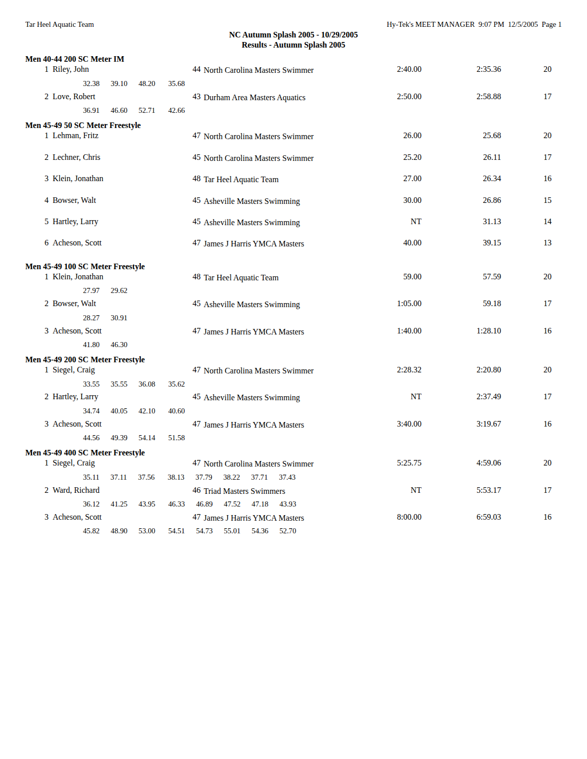Tar Heel Aquatic Team
Hy-Tek's MEET MANAGER 9:07 PM 12/5/2005 Page 1
NC Autumn Splash 2005 - 10/29/2005
Results - Autumn Splash 2005
Men 40-44 200 SC Meter IM
| 1 | Riley, John | 44 | North Carolina Masters Swimmer | 2:40.00 | 2:35.36 | 20 |
| | 32.38 39.10 48.20 35.68 |
| 2 | Love, Robert | 43 | Durham Area Masters Aquatics | 2:50.00 | 2:58.88 | 17 |
| | 36.91 46.60 52.71 42.66 |
Men 45-49 50 SC Meter Freestyle
| 1 | Lehman, Fritz | 47 | North Carolina Masters Swimmer | 26.00 | 25.68 | 20 |
| 2 | Lechner, Chris | 45 | North Carolina Masters Swimmer | 25.20 | 26.11 | 17 |
| 3 | Klein, Jonathan | 48 | Tar Heel Aquatic Team | 27.00 | 26.34 | 16 |
| 4 | Bowser, Walt | 45 | Asheville Masters Swimming | 30.00 | 26.86 | 15 |
| 5 | Hartley, Larry | 45 | Asheville Masters Swimming | NT | 31.13 | 14 |
| 6 | Acheson, Scott | 47 | James J Harris YMCA Masters | 40.00 | 39.15 | 13 |
Men 45-49 100 SC Meter Freestyle
| 1 | Klein, Jonathan | 48 | Tar Heel Aquatic Team | 59.00 | 57.59 | 20 |
| | 27.97 29.62 |
| 2 | Bowser, Walt | 45 | Asheville Masters Swimming | 1:05.00 | 59.18 | 17 |
| | 28.27 30.91 |
| 3 | Acheson, Scott | 47 | James J Harris YMCA Masters | 1:40.00 | 1:28.10 | 16 |
| | 41.80 46.30 |
Men 45-49 200 SC Meter Freestyle
| 1 | Siegel, Craig | 47 | North Carolina Masters Swimmer | 2:28.32 | 2:20.80 | 20 |
| | 33.55 35.55 36.08 35.62 |
| 2 | Hartley, Larry | 45 | Asheville Masters Swimming | NT | 2:37.49 | 17 |
| | 34.74 40.05 42.10 40.60 |
| 3 | Acheson, Scott | 47 | James J Harris YMCA Masters | 3:40.00 | 3:19.67 | 16 |
| | 44.56 49.39 54.14 51.58 |
Men 45-49 400 SC Meter Freestyle
| 1 | Siegel, Craig | 47 | North Carolina Masters Swimmer | 5:25.75 | 4:59.06 | 20 |
| | 35.11 37.11 37.56 38.13 37.79 38.22 37.71 37.43 |
| 2 | Ward, Richard | 46 | Triad Masters Swimmers | NT | 5:53.17 | 17 |
| | 36.12 41.25 43.95 46.33 46.89 47.52 47.18 43.93 |
| 3 | Acheson, Scott | 47 | James J Harris YMCA Masters | 8:00.00 | 6:59.03 | 16 |
| | 45.82 48.90 53.00 54.51 54.73 55.01 54.36 52.70 |